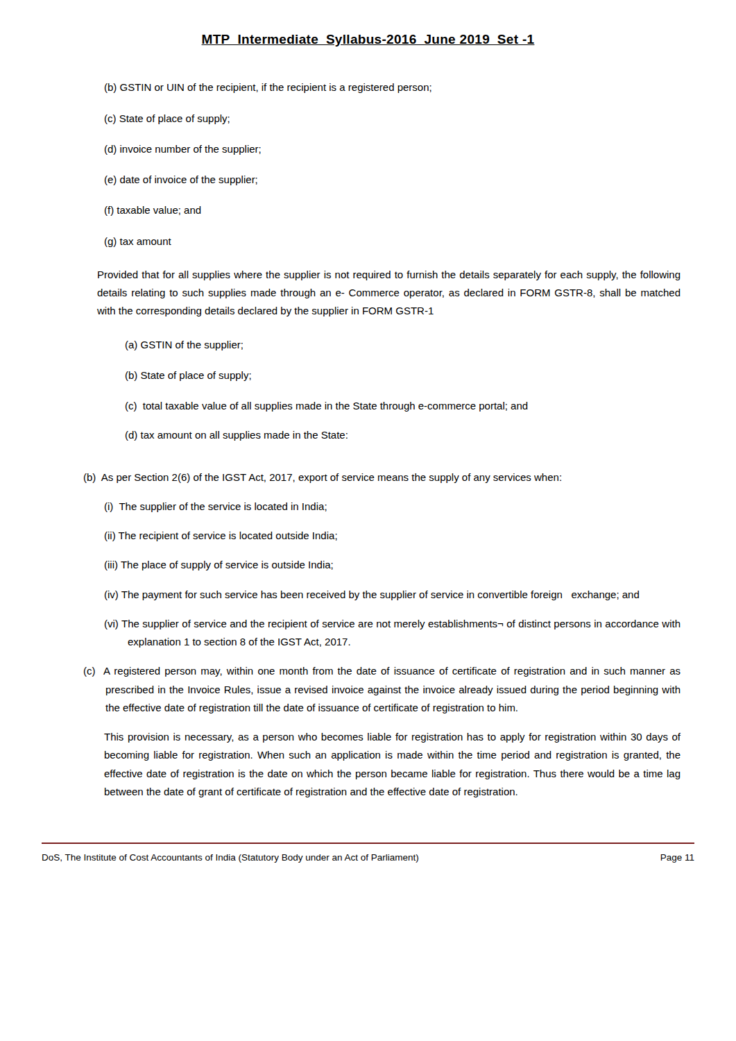MTP_Intermediate_Syllabus-2016_June 2019_Set -1
(b) GSTIN or UIN of the recipient, if the recipient is a registered person;
(c) State of place of supply;
(d) invoice number of the supplier;
(e) date of invoice of the supplier;
(f) taxable value; and
(g) tax amount
Provided that for all supplies where the supplier is not required to furnish the details separately for each supply, the following details relating to such supplies made through an e- Commerce operator, as declared in FORM GSTR-8, shall be matched with the corresponding details declared by the supplier in FORM GSTR-1
(a) GSTIN of the supplier;
(b) State of place of supply;
(c) total taxable value of all supplies made in the State through e-commerce portal; and
(d) tax amount on all supplies made in the State:
(b) As per Section 2(6) of the IGST Act, 2017, export of service means the supply of any services when:
(i) The supplier of the service is located in India;
(ii) The recipient of service is located outside India;
(iii) The place of supply of service is outside India;
(iv) The payment for such service has been received by the supplier of service in convertible foreign exchange; and
(vi) The supplier of service and the recipient of service are not merely establishments¬ of distinct persons in accordance with explanation 1 to section 8 of the IGST Act, 2017.
(c) A registered person may, within one month from the date of issuance of certificate of registration and in such manner as prescribed in the Invoice Rules, issue a revised invoice against the invoice already issued during the period beginning with the effective date of registration till the date of issuance of certificate of registration to him.
This provision is necessary, as a person who becomes liable for registration has to apply for registration within 30 days of becoming liable for registration. When such an application is made within the time period and registration is granted, the effective date of registration is the date on which the person became liable for registration. Thus there would be a time lag between the date of grant of certificate of registration and the effective date of registration.
DoS, The Institute of Cost Accountants of India (Statutory Body under an Act of Parliament)
Page 11